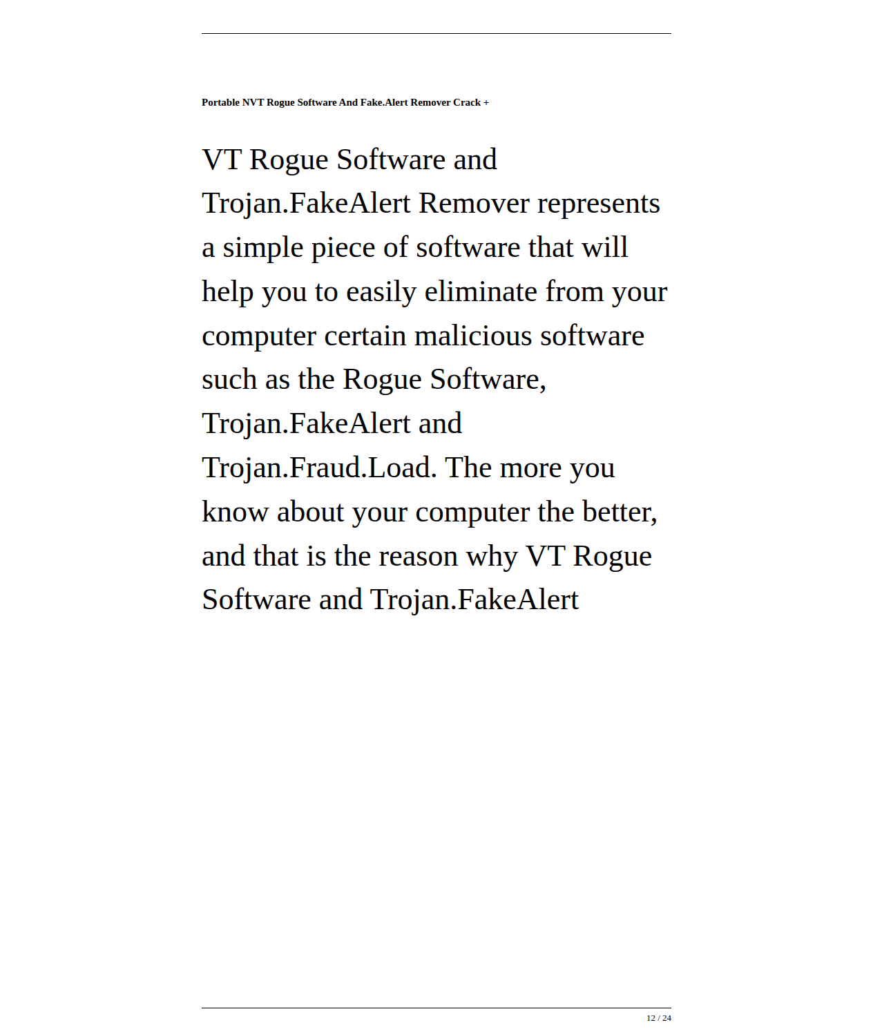Portable NVT Rogue Software And Fake.Alert Remover Crack +
VT Rogue Software and Trojan.FakeAlert Remover represents a simple piece of software that will help you to easily eliminate from your computer certain malicious software such as the Rogue Software, Trojan.FakeAlert and Trojan.Fraud.Load. The more you know about your computer the better, and that is the reason why VT Rogue Software and Trojan.FakeAlert
12 / 24